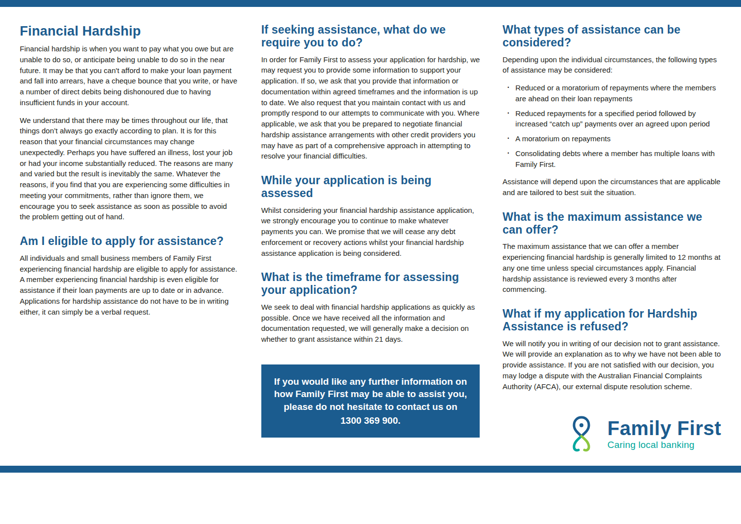Financial Hardship
Financial hardship is when you want to pay what you owe but are unable to do so, or anticipate being unable to do so in the near future. It may be that you can't afford to make your loan payment and fall into arrears, have a cheque bounce that you write, or have a number of direct debits being dishonoured due to having insufficient funds in your account.
We understand that there may be times throughout our life, that things don’t always go exactly according to plan. It is for this reason that your financial circumstances may change unexpectedly. Perhaps you have suffered an illness, lost your job or had your income substantially reduced. The reasons are many and varied but the result is inevitably the same. Whatever the reasons, if you find that you are experiencing some difficulties in meeting your commitments, rather than ignore them, we encourage you to seek assistance as soon as possible to avoid the problem getting out of hand.
Am I eligible to apply for assistance?
All individuals and small business members of Family First experiencing financial hardship are eligible to apply for assistance. A member experiencing financial hardship is even eligible for assistance if their loan payments are up to date or in advance. Applications for hardship assistance do not have to be in writing either, it can simply be a verbal request.
If seeking assistance, what do we require you to do?
In order for Family First to assess your application for hardship, we may request you to provide some information to support your application. If so, we ask that you provide that information or documentation within agreed timeframes and the information is up to date. We also request that you maintain contact with us and promptly respond to our attempts to communicate with you. Where applicable, we ask that you be prepared to negotiate financial hardship assistance arrangements with other credit providers you may have as part of a comprehensive approach in attempting to resolve your financial difficulties.
While your application is being assessed
Whilst considering your financial hardship assistance application, we strongly encourage you to continue to make whatever payments you can. We promise that we will cease any debt enforcement or recovery actions whilst your financial hardship assistance application is being considered.
What is the timeframe for assessing your application?
We seek to deal with financial hardship applications as quickly as possible. Once we have received all the information and documentation requested, we will generally make a decision on whether to grant assistance within 21 days.
If you would like any further information on how Family First may be able to assist you, please do not hesitate to contact us on 1300 369 900.
What types of assistance can be considered?
Depending upon the individual circumstances, the following types of assistance may be considered:
Reduced or a moratorium of repayments where the members are ahead on their loan repayments
Reduced repayments for a specified period followed by increased “catch up” payments over an agreed upon period
A moratorium on repayments
Consolidating debts where a member has multiple loans with Family First.
Assistance will depend upon the circumstances that are applicable and are tailored to best suit the situation.
What is the maximum assistance we can offer?
The maximum assistance that we can offer a member experiencing financial hardship is generally limited to 12 months at any one time unless special circumstances apply. Financial hardship assistance is reviewed every 3 months after commencing.
What if my application for Hardship Assistance is refused?
We will notify you in writing of our decision not to grant assistance. We will provide an explanation as to why we have not been able to provide assistance. If you are not satisfied with our decision, you may lodge a dispute with the Australian Financial Complaints Authority (AFCA), our external dispute resolution scheme.
Family First Caring local banking